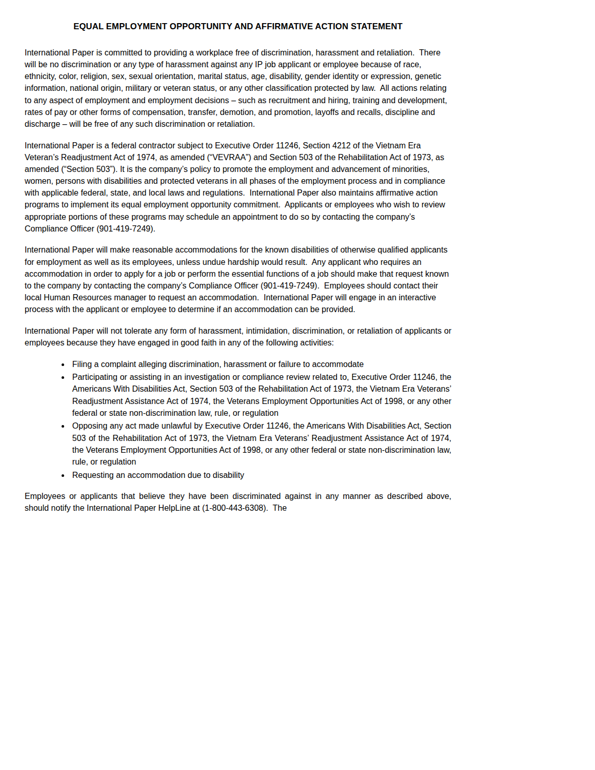EQUAL EMPLOYMENT OPPORTUNITY AND AFFIRMATIVE ACTION STATEMENT
International Paper is committed to providing a workplace free of discrimination, harassment and retaliation. There will be no discrimination or any type of harassment against any IP job applicant or employee because of race, ethnicity, color, religion, sex, sexual orientation, marital status, age, disability, gender identity or expression, genetic information, national origin, military or veteran status, or any other classification protected by law. All actions relating to any aspect of employment and employment decisions – such as recruitment and hiring, training and development, rates of pay or other forms of compensation, transfer, demotion, and promotion, layoffs and recalls, discipline and discharge – will be free of any such discrimination or retaliation.
International Paper is a federal contractor subject to Executive Order 11246, Section 4212 of the Vietnam Era Veteran’s Readjustment Act of 1974, as amended (“VEVRAA”) and Section 503 of the Rehabilitation Act of 1973, as amended (“Section 503”). It is the company’s policy to promote the employment and advancement of minorities, women, persons with disabilities and protected veterans in all phases of the employment process and in compliance with applicable federal, state, and local laws and regulations. International Paper also maintains affirmative action programs to implement its equal employment opportunity commitment. Applicants or employees who wish to review appropriate portions of these programs may schedule an appointment to do so by contacting the company’s Compliance Officer (901-419-7249).
International Paper will make reasonable accommodations for the known disabilities of otherwise qualified applicants for employment as well as its employees, unless undue hardship would result. Any applicant who requires an accommodation in order to apply for a job or perform the essential functions of a job should make that request known to the company by contacting the company’s Compliance Officer (901-419-7249). Employees should contact their local Human Resources manager to request an accommodation. International Paper will engage in an interactive process with the applicant or employee to determine if an accommodation can be provided.
International Paper will not tolerate any form of harassment, intimidation, discrimination, or retaliation of applicants or employees because they have engaged in good faith in any of the following activities:
Filing a complaint alleging discrimination, harassment or failure to accommodate
Participating or assisting in an investigation or compliance review related to, Executive Order 11246, the Americans With Disabilities Act, Section 503 of the Rehabilitation Act of 1973, the Vietnam Era Veterans’ Readjustment Assistance Act of 1974, the Veterans Employment Opportunities Act of 1998, or any other federal or state non-discrimination law, rule, or regulation
Opposing any act made unlawful by Executive Order 11246, the Americans With Disabilities Act, Section 503 of the Rehabilitation Act of 1973, the Vietnam Era Veterans’ Readjustment Assistance Act of 1974, the Veterans Employment Opportunities Act of 1998, or any other federal or state non-discrimination law, rule, or regulation
Requesting an accommodation due to disability
Employees or applicants that believe they have been discriminated against in any manner as described above, should notify the International Paper HelpLine at (1-800-443-6308). The